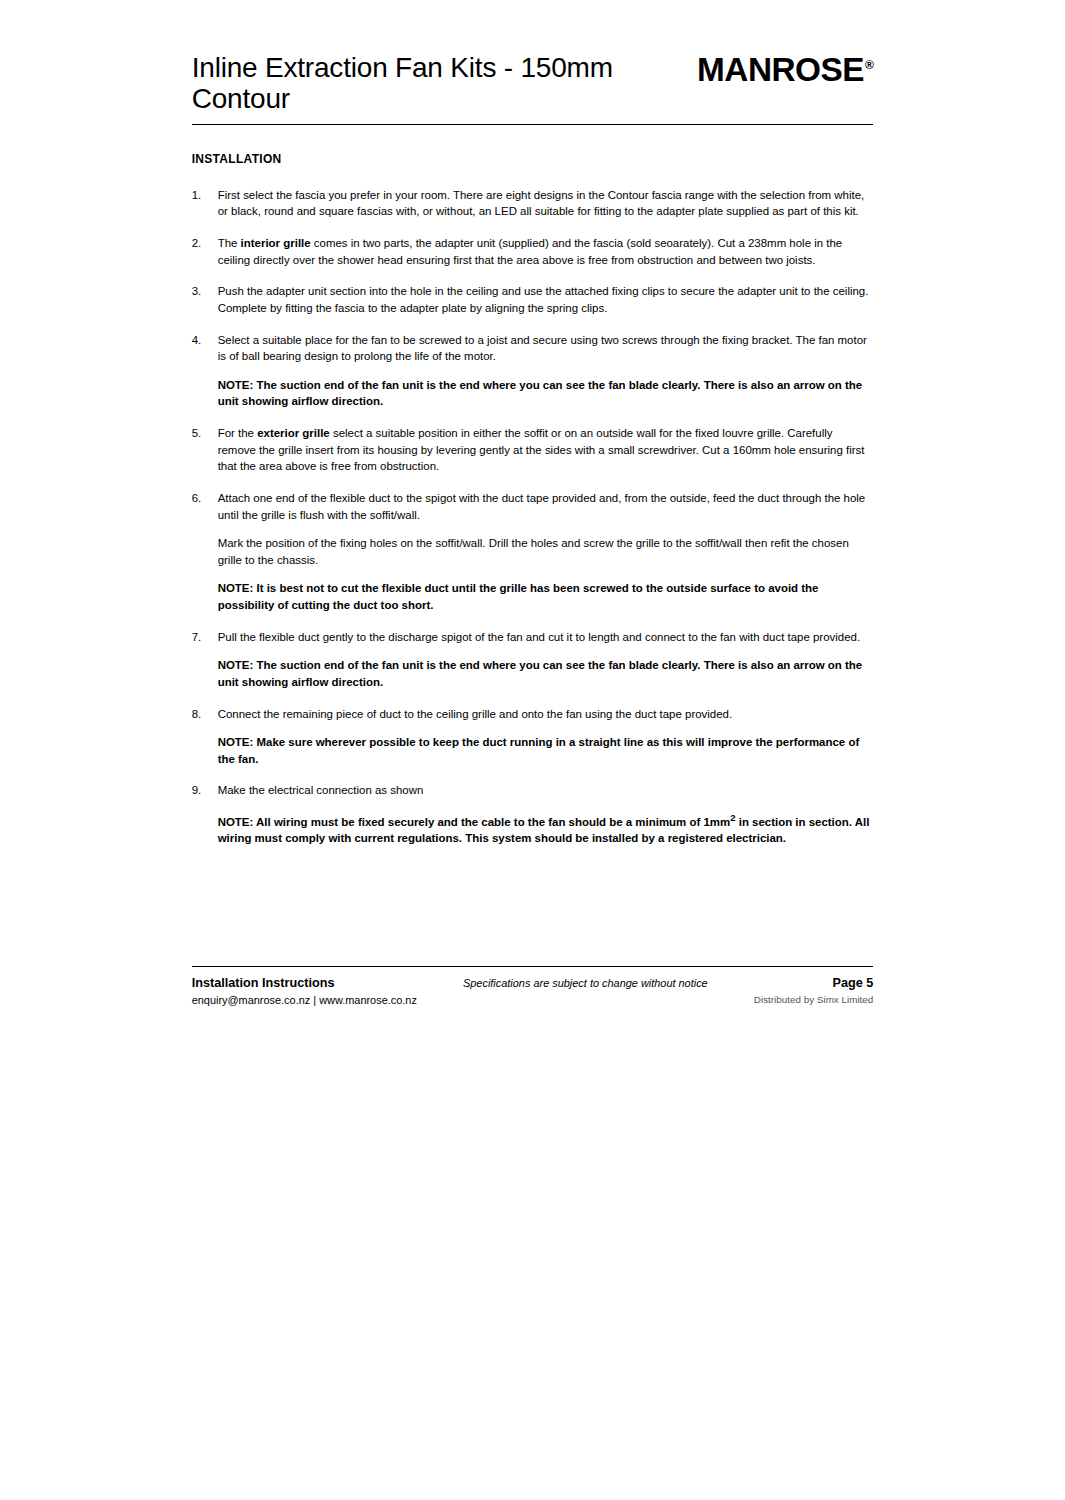Inline Extraction Fan Kits - 150mm Contour
MANROSE®
INSTALLATION
First select the fascia you prefer in your room. There are eight designs in the Contour fascia range with the selection from white, or black, round and square fascias with, or without, an LED all suitable for fitting to the adapter plate supplied as part of this kit.
The interior grille comes in two parts, the adapter unit (supplied) and the fascia (sold seoarately). Cut a 238mm hole in the ceiling directly over the shower head ensuring first that the area above is free from obstruction and between two joists.
Push the adapter unit section into the hole in the ceiling and use the attached fixing clips to secure the adapter unit to the ceiling. Complete by fitting the fascia to the adapter plate by aligning the spring clips.
Select a suitable place for the fan to be screwed to a joist and secure using two screws through the fixing bracket. The fan motor is of ball bearing design to prolong the life of the motor.
NOTE: The suction end of the fan unit is the end where you can see the fan blade clearly. There is also an arrow on the unit showing airflow direction.
For the exterior grille select a suitable position in either the soffit or on an outside wall for the fixed louvre grille. Carefully remove the grille insert from its housing by levering gently at the sides with a small screwdriver. Cut a 160mm hole ensuring first that the area above is free from obstruction.
Attach one end of the flexible duct to the spigot with the duct tape provided and, from the outside, feed the duct through the hole until the grille is flush with the soffit/wall.
Mark the position of the fixing holes on the soffit/wall. Drill the holes and screw the grille to the soffit/wall then refit the chosen grille to the chassis.
NOTE: It is best not to cut the flexible duct until the grille has been screwed to the outside surface to avoid the possibility of cutting the duct too short.
Pull the flexible duct gently to the discharge spigot of the fan and cut it to length and connect to the fan with duct tape provided.
NOTE: The suction end of the fan unit is the end where you can see the fan blade clearly. There is also an arrow on the unit showing airflow direction.
Connect the remaining piece of duct to the ceiling grille and onto the fan using the duct tape provided.
NOTE: Make sure wherever possible to keep the duct running in a straight line as this will improve the performance of the fan.
Make the electrical connection as shown
NOTE: All wiring must be fixed securely and the cable to the fan should be a minimum of 1mm2 in section in section. All wiring must comply with current regulations. This system should be installed by a registered electrician.
Installation Instructions
enquiry@manrose.co.nz | www.manrose.co.nz
Specifications are subject to change without notice
Page 5
Distributed by Simx Limited